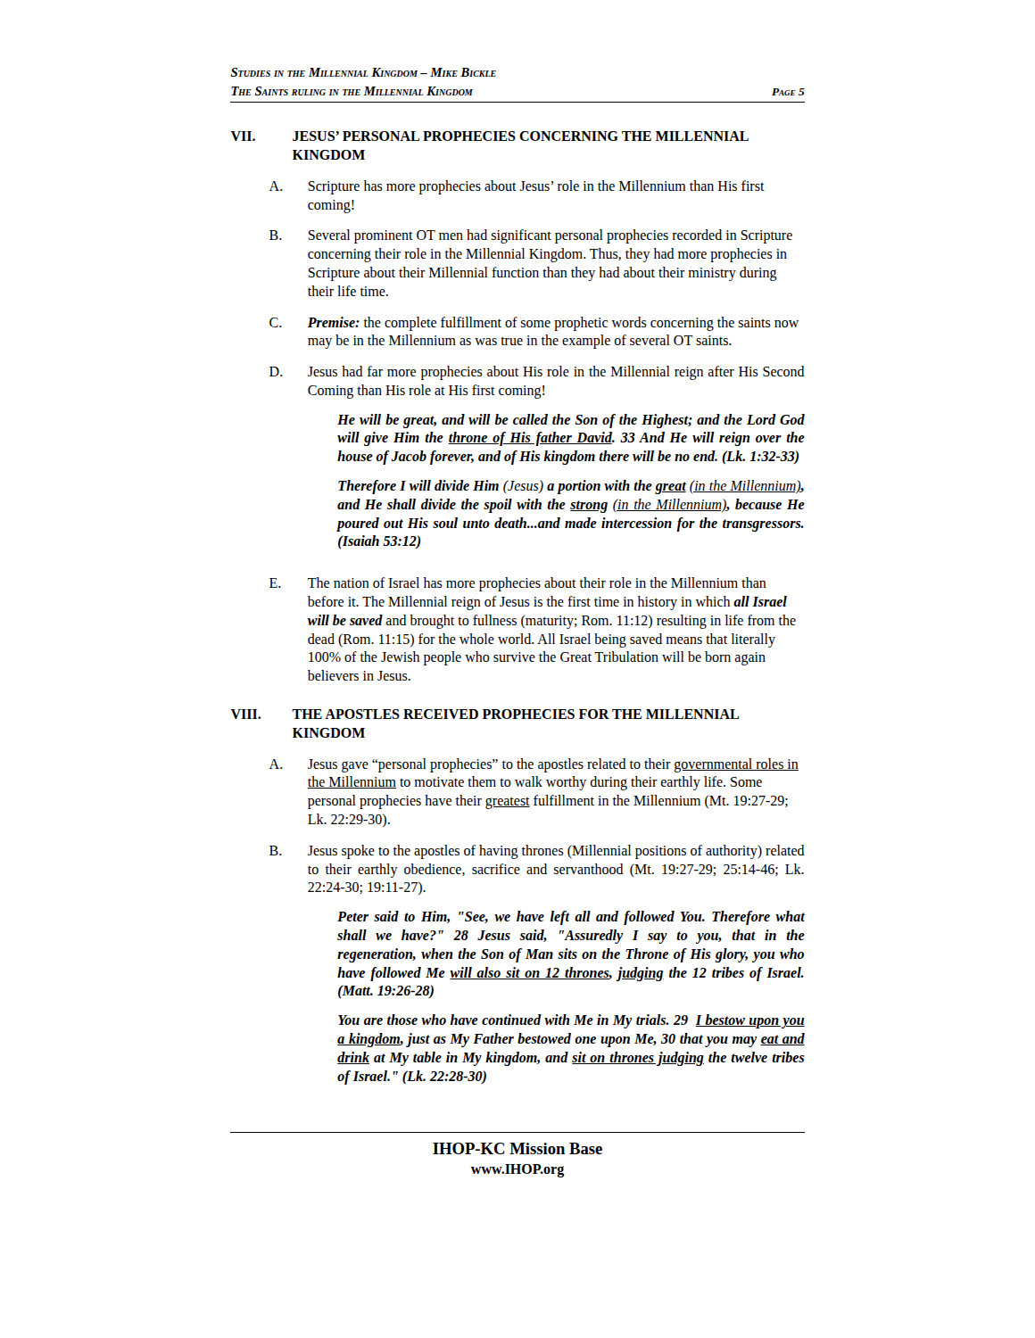Studies in the Millennial Kingdom – Mike Bickle
The Saints ruling in the Millennial Kingdom Page 5
VII. Jesus’ personal prophecies concerning the Millennial Kingdom
A. Scripture has more prophecies about Jesus’ role in the Millennium than His first coming!
B. Several prominent OT men had significant personal prophecies recorded in Scripture concerning their role in the Millennial Kingdom. Thus, they had more prophecies in Scripture about their Millennial function than they had about their ministry during their life time.
C. Premise: the complete fulfillment of some prophetic words concerning the saints now may be in the Millennium as was true in the example of several OT saints.
D.
Jesus had far more prophecies about His role in the Millennial reign after His Second Coming than His role at His first coming!
He will be great, and will be called the Son of the Highest; and the Lord God will give Him the throne of His father David. 33 And He will reign over the house of Jacob forever, and of His kingdom there will be no end. (Lk. 1:32-33)
Therefore I will divide Him (Jesus) a portion with the great (in the Millennium), and He shall divide the spoil with the strong (in the Millennium), because He poured out His soul unto death...and made intercession for the transgressors. (Isaiah 53:12)
E. The nation of Israel has more prophecies about their role in the Millennium than before it. The Millennial reign of Jesus is the first time in history in which all Israel will be saved and brought to fullness (maturity; Rom. 11:12) resulting in life from the dead (Rom. 11:15) for the whole world. All Israel being saved means that literally 100% of the Jewish people who survive the Great Tribulation will be born again believers in Jesus.
VIII. The apostles received prophecies for the Millennial Kingdom
A. Jesus gave “personal prophecies” to the apostles related to their governmental roles in the Millennium to motivate them to walk worthy during their earthly life. Some personal prophecies have their greatest fulfillment in the Millennium (Mt. 19:27-29; Lk. 22:29-30).
B.
Jesus spoke to the apostles of having thrones (Millennial positions of authority) related to their earthly obedience, sacrifice and servanthood (Mt. 19:27-29; 25:14-46; Lk. 22:24-30; 19:11-27).
Peter said to Him, "See, we have left all and followed You. Therefore what shall we have?" 28 Jesus said, "Assuredly I say to you, that in the regeneration, when the Son of Man sits on the Throne of His glory, you who have followed Me will also sit on 12 thrones, judging the 12 tribes of Israel. (Matt. 19:26-28)
You are those who have continued with Me in My trials. 29 I bestow upon you a kingdom, just as My Father bestowed one upon Me, 30 that you may eat and drink at My table in My kingdom, and sit on thrones judging the twelve tribes of Israel." (Lk. 22:28-30)
IHOP-KC Mission Base
www.IHOP.org